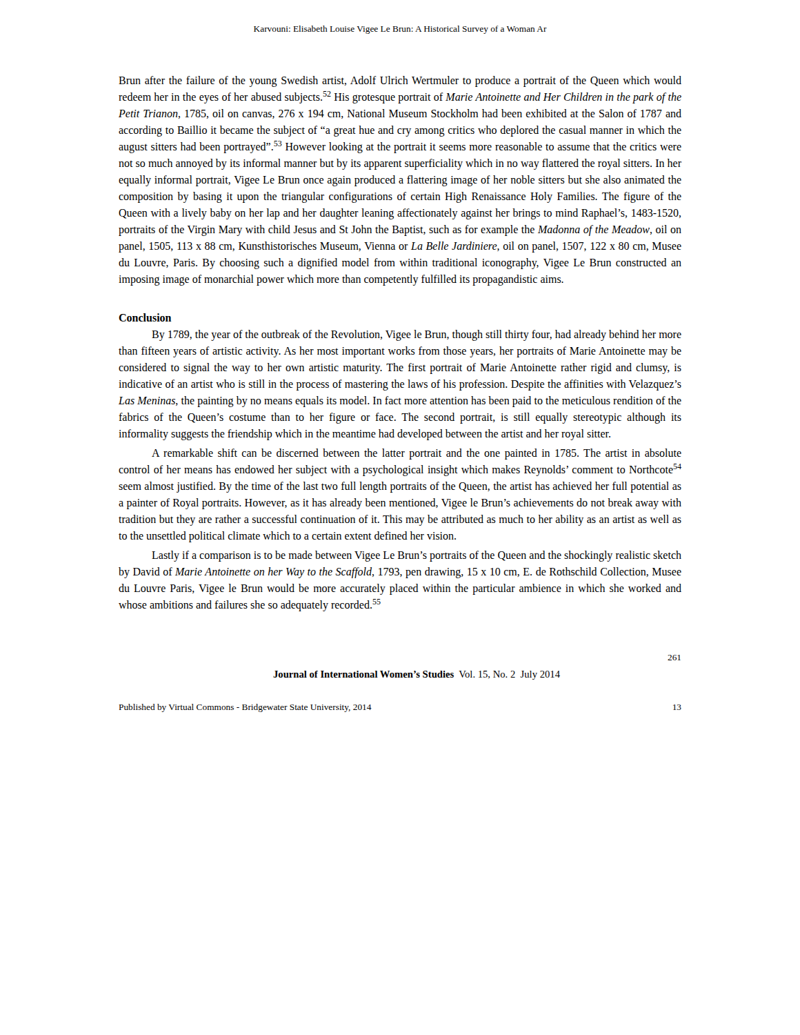Karvouni: Elisabeth Louise Vigee Le Brun: A Historical Survey of a Woman Ar
Brun after the failure of the young Swedish artist, Adolf Ulrich Wertmuler to produce a portrait of the Queen which would redeem her in the eyes of her abused subjects.52 His grotesque portrait of Marie Antoinette and Her Children in the park of the Petit Trianon, 1785, oil on canvas, 276 x 194 cm, National Museum Stockholm had been exhibited at the Salon of 1787 and according to Baillio it became the subject of “a great hue and cry among critics who deplored the casual manner in which the august sitters had been portrayed”.53 However looking at the portrait it seems more reasonable to assume that the critics were not so much annoyed by its informal manner but by its apparent superficiality which in no way flattered the royal sitters. In her equally informal portrait, Vigee Le Brun once again produced a flattering image of her noble sitters but she also animated the composition by basing it upon the triangular configurations of certain High Renaissance Holy Families. The figure of the Queen with a lively baby on her lap and her daughter leaning affectionately against her brings to mind Raphael’s, 1483-1520, portraits of the Virgin Mary with child Jesus and St John the Baptist, such as for example the Madonna of the Meadow, oil on panel, 1505, 113 x 88 cm, Kunsthistorisches Museum, Vienna or La Belle Jardiniere, oil on panel, 1507, 122 x 80 cm, Musee du Louvre, Paris. By choosing such a dignified model from within traditional iconography, Vigee Le Brun constructed an imposing image of monarchial power which more than competently fulfilled its propagandistic aims.
Conclusion
By 1789, the year of the outbreak of the Revolution, Vigee le Brun, though still thirty four, had already behind her more than fifteen years of artistic activity. As her most important works from those years, her portraits of Marie Antoinette may be considered to signal the way to her own artistic maturity. The first portrait of Marie Antoinette rather rigid and clumsy, is indicative of an artist who is still in the process of mastering the laws of his profession. Despite the affinities with Velazquez’s Las Meninas, the painting by no means equals its model. In fact more attention has been paid to the meticulous rendition of the fabrics of the Queen’s costume than to her figure or face. The second portrait, is still equally stereotypic although its informality suggests the friendship which in the meantime had developed between the artist and her royal sitter.
A remarkable shift can be discerned between the latter portrait and the one painted in 1785. The artist in absolute control of her means has endowed her subject with a psychological insight which makes Reynolds’ comment to Northcote54 seem almost justified. By the time of the last two full length portraits of the Queen, the artist has achieved her full potential as a painter of Royal portraits. However, as it has already been mentioned, Vigee le Brun’s achievements do not break away with tradition but they are rather a successful continuation of it. This may be attributed as much to her ability as an artist as well as to the unsettled political climate which to a certain extent defined her vision.
Lastly if a comparison is to be made between Vigee Le Brun’s portraits of the Queen and the shockingly realistic sketch by David of Marie Antoinette on her Way to the Scaffold, 1793, pen drawing, 15 x 10 cm, E. de Rothschild Collection, Musee du Louvre Paris, Vigee le Brun would be more accurately placed within the particular ambience in which she worked and whose ambitions and failures she so adequately recorded.55
261
Journal of International Women’s Studies Vol. 15, No. 2 July 2014
Published by Virtual Commons - Bridgewater State University, 2014 13